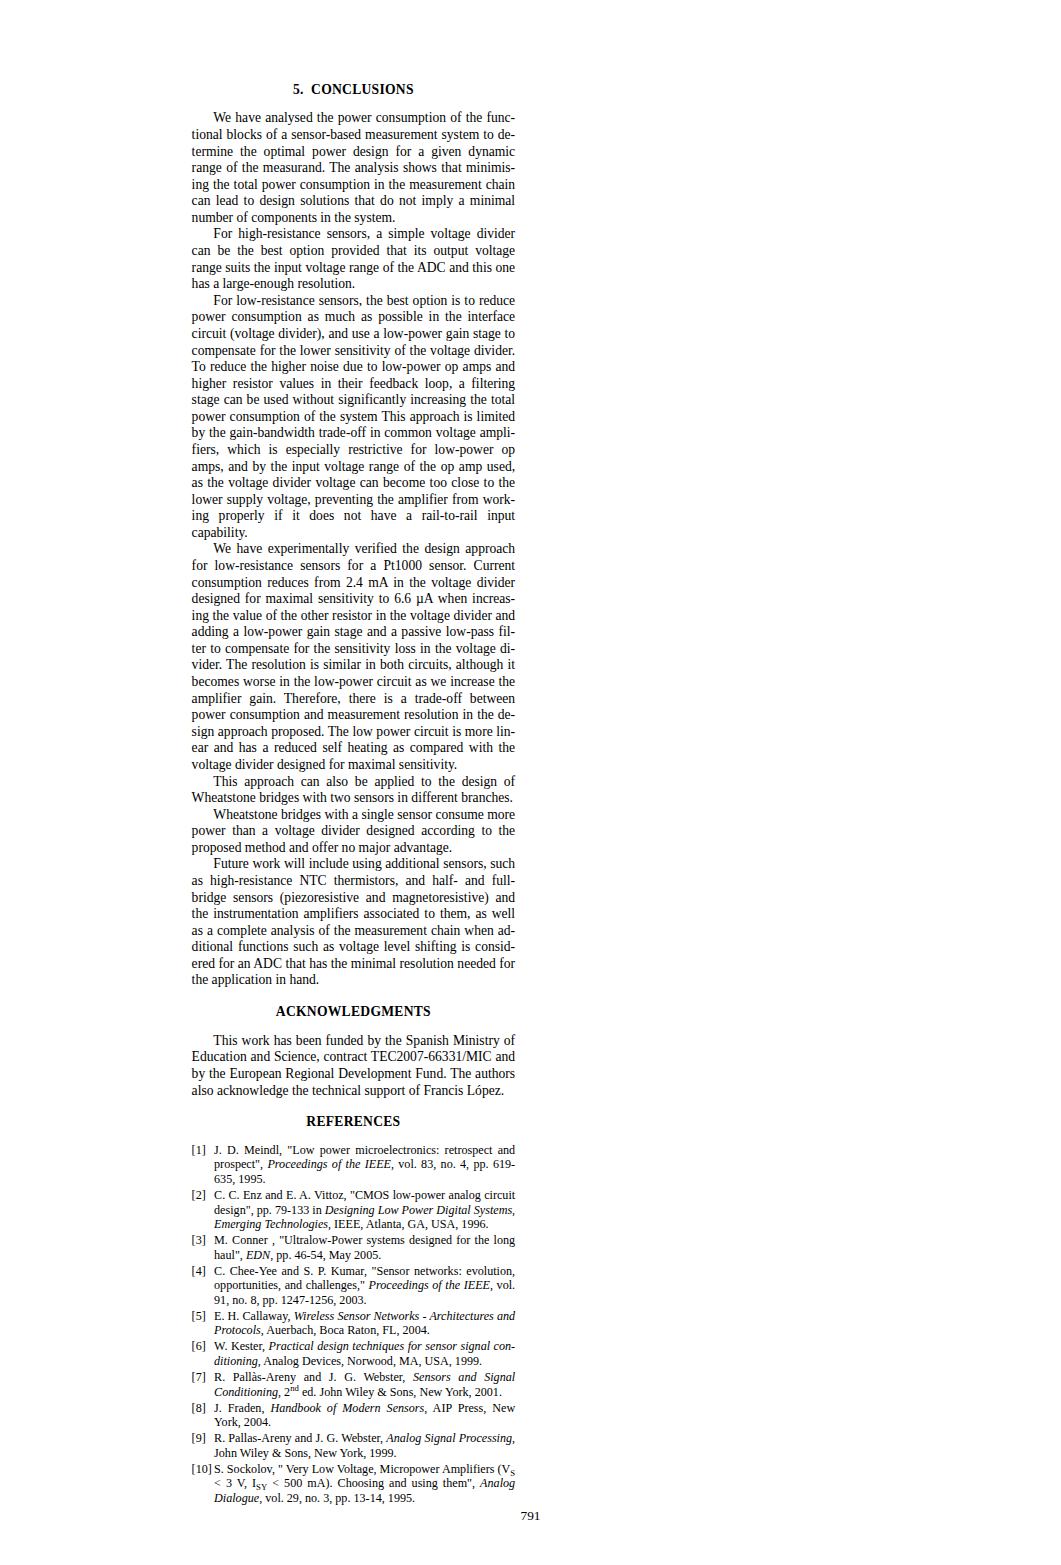5. CONCLUSIONS
We have analysed the power consumption of the functional blocks of a sensor-based measurement system to determine the optimal power design for a given dynamic range of the measurand. The analysis shows that minimising the total power consumption in the measurement chain can lead to design solutions that do not imply a minimal number of components in the system.
For high-resistance sensors, a simple voltage divider can be the best option provided that its output voltage range suits the input voltage range of the ADC and this one has a large-enough resolution.
For low-resistance sensors, the best option is to reduce power consumption as much as possible in the interface circuit (voltage divider), and use a low-power gain stage to compensate for the lower sensitivity of the voltage divider. To reduce the higher noise due to low-power op amps and higher resistor values in their feedback loop, a filtering stage can be used without significantly increasing the total power consumption of the system This approach is limited by the gain-bandwidth trade-off in common voltage amplifiers, which is especially restrictive for low-power op amps, and by the input voltage range of the op amp used, as the voltage divider voltage can become too close to the lower supply voltage, preventing the amplifier from working properly if it does not have a rail-to-rail input capability.
We have experimentally verified the design approach for low-resistance sensors for a Pt1000 sensor. Current consumption reduces from 2.4 mA in the voltage divider designed for maximal sensitivity to 6.6 µA when increasing the value of the other resistor in the voltage divider and adding a low-power gain stage and a passive low-pass filter to compensate for the sensitivity loss in the voltage divider. The resolution is similar in both circuits, although it becomes worse in the low-power circuit as we increase the amplifier gain. Therefore, there is a trade-off between power consumption and measurement resolution in the design approach proposed. The low power circuit is more linear and has a reduced self heating as compared with the voltage divider designed for maximal sensitivity.
This approach can also be applied to the design of Wheatstone bridges with two sensors in different branches.
Wheatstone bridges with a single sensor consume more power than a voltage divider designed according to the proposed method and offer no major advantage.
Future work will include using additional sensors, such as high-resistance NTC thermistors, and half- and full-bridge sensors (piezoresistive and magnetoresistive) and the instrumentation amplifiers associated to them, as well as a complete analysis of the measurement chain when additional functions such as voltage level shifting is considered for an ADC that has the minimal resolution needed for the application in hand.
ACKNOWLEDGMENTS
This work has been funded by the Spanish Ministry of Education and Science, contract TEC2007-66331/MIC and by the European Regional Development Fund. The authors also acknowledge the technical support of Francis López.
REFERENCES
[1] J. D. Meindl, "Low power microelectronics: retrospect and prospect", Proceedings of the IEEE, vol. 83, no. 4, pp. 619-635, 1995.
[2] C. C. Enz and E. A. Vittoz, "CMOS low-power analog circuit design", pp. 79-133 in Designing Low Power Digital Systems, Emerging Technologies, IEEE, Atlanta, GA, USA, 1996.
[3] M. Conner , "Ultralow-Power systems designed for the long haul", EDN, pp. 46-54, May 2005.
[4] C. Chee-Yee and S. P. Kumar, "Sensor networks: evolution, opportunities, and challenges," Proceedings of the IEEE, vol. 91, no. 8, pp. 1247-1256, 2003.
[5] E. H. Callaway, Wireless Sensor Networks - Architectures and Protocols, Auerbach, Boca Raton, FL, 2004.
[6] W. Kester, Practical design techniques for sensor signal conditioning, Analog Devices, Norwood, MA, USA, 1999.
[7] R. Pallàs-Areny and J. G. Webster, Sensors and Signal Conditioning, 2nd ed. John Wiley & Sons, New York, 2001.
[8] J. Fraden, Handbook of Modern Sensors, AIP Press, New York, 2004.
[9] R. Pallas-Areny and J. G. Webster, Analog Signal Processing, John Wiley & Sons, New York, 1999.
[10] S. Sockolov, " Very Low Voltage, Micropower Amplifiers (VS < 3 V, ISY < 500 mA). Choosing and using them", Analog Dialogue, vol. 29, no. 3, pp. 13-14, 1995.
791